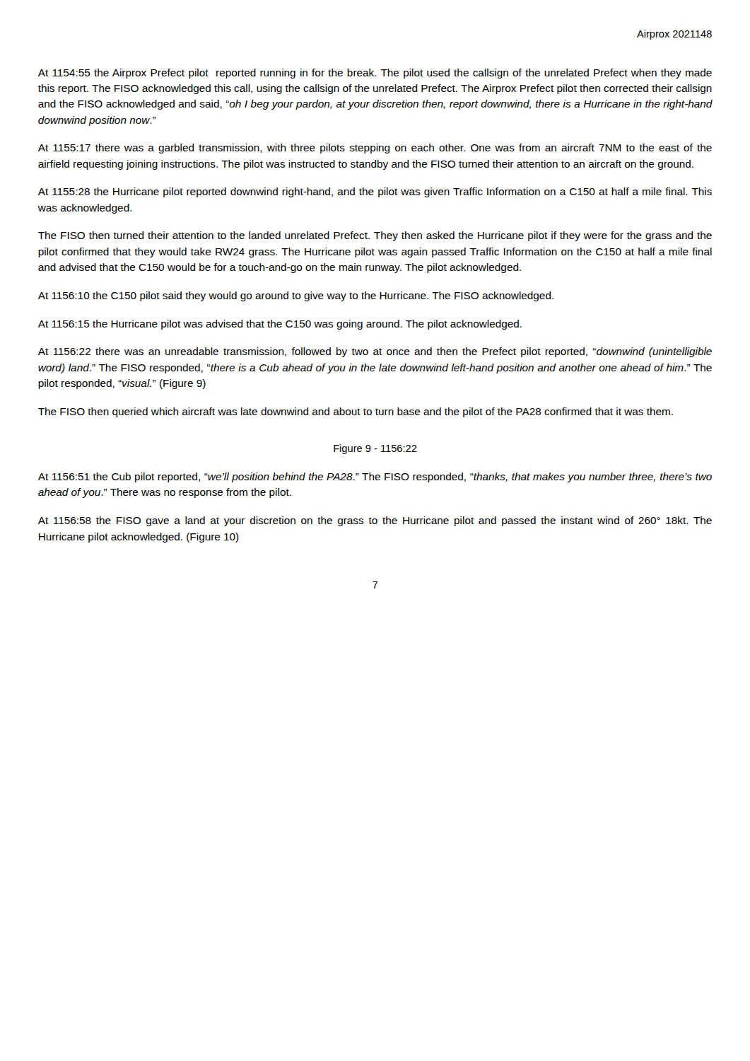Airprox 2021148
At 1154:55 the Airprox Prefect pilot reported running in for the break. The pilot used the callsign of the unrelated Prefect when they made this report. The FISO acknowledged this call, using the callsign of the unrelated Prefect. The Airprox Prefect pilot then corrected their callsign and the FISO acknowledged and said, “oh I beg your pardon, at your discretion then, report downwind, there is a Hurricane in the right-hand downwind position now.”
At 1155:17 there was a garbled transmission, with three pilots stepping on each other. One was from an aircraft 7NM to the east of the airfield requesting joining instructions. The pilot was instructed to standby and the FISO turned their attention to an aircraft on the ground.
At 1155:28 the Hurricane pilot reported downwind right-hand, and the pilot was given Traffic Information on a C150 at half a mile final. This was acknowledged.
The FISO then turned their attention to the landed unrelated Prefect. They then asked the Hurricane pilot if they were for the grass and the pilot confirmed that they would take RW24 grass. The Hurricane pilot was again passed Traffic Information on the C150 at half a mile final and advised that the C150 would be for a touch-and-go on the main runway. The pilot acknowledged.
At 1156:10 the C150 pilot said they would go around to give way to the Hurricane. The FISO acknowledged.
At 1156:15 the Hurricane pilot was advised that the C150 was going around. The pilot acknowledged.
At 1156:22 there was an unreadable transmission, followed by two at once and then the Prefect pilot reported, “downwind (unintelligible word) land.” The FISO responded, “there is a Cub ahead of you in the late downwind left-hand position and another one ahead of him.” The pilot responded, “visual.” (Figure 9)
The FISO then queried which aircraft was late downwind and about to turn base and the pilot of the PA28 confirmed that it was them.
Figure 9 - 1156:22
At 1156:51 the Cub pilot reported, “we’ll position behind the PA28.” The FISO responded, “thanks, that makes you number three, there’s two ahead of you.” There was no response from the pilot.
At 1156:58 the FISO gave a land at your discretion on the grass to the Hurricane pilot and passed the instant wind of 260° 18kt. The Hurricane pilot acknowledged. (Figure 10)
7